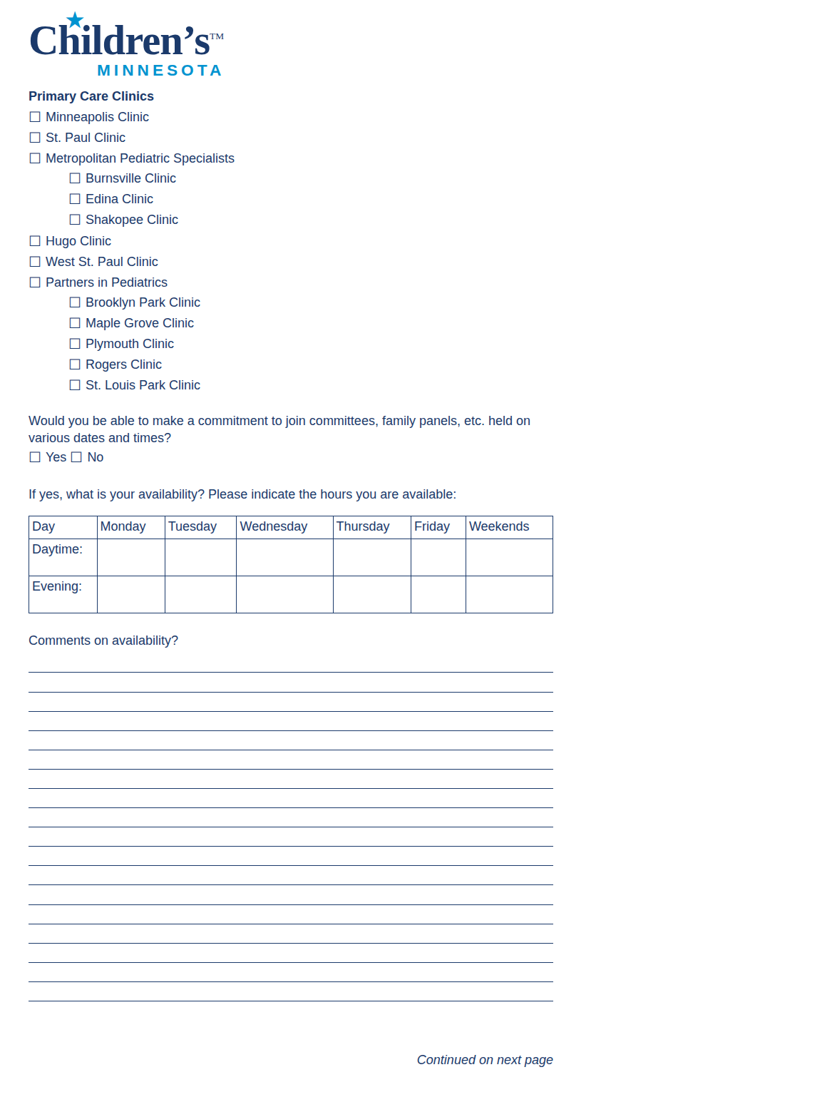★Children’sTM
MINNESOTA
Primary Care Clinics
Minneapolis Clinic
St. Paul Clinic
Metropolitan Pediatric Specialists
Burnsville Clinic
Edina Clinic
Shakopee Clinic
Hugo Clinic
West St. Paul Clinic
Partners in Pediatrics
Brooklyn Park Clinic
Maple Grove Clinic
Plymouth Clinic
Rogers Clinic
St. Louis Park Clinic
Would you be able to make a commitment to join committees, family panels, etc. held on various dates and times?
Yes No
If yes, what is your availability? Please indicate the hours you are available:
| Day | Monday | Tuesday | Wednesday | Thursday | Friday | Weekends |
| --- | --- | --- | --- | --- | --- | --- |
| Daytime: | | | | | | |
| Evening: | | | | | | |
Comments on availability?
Continued on next page